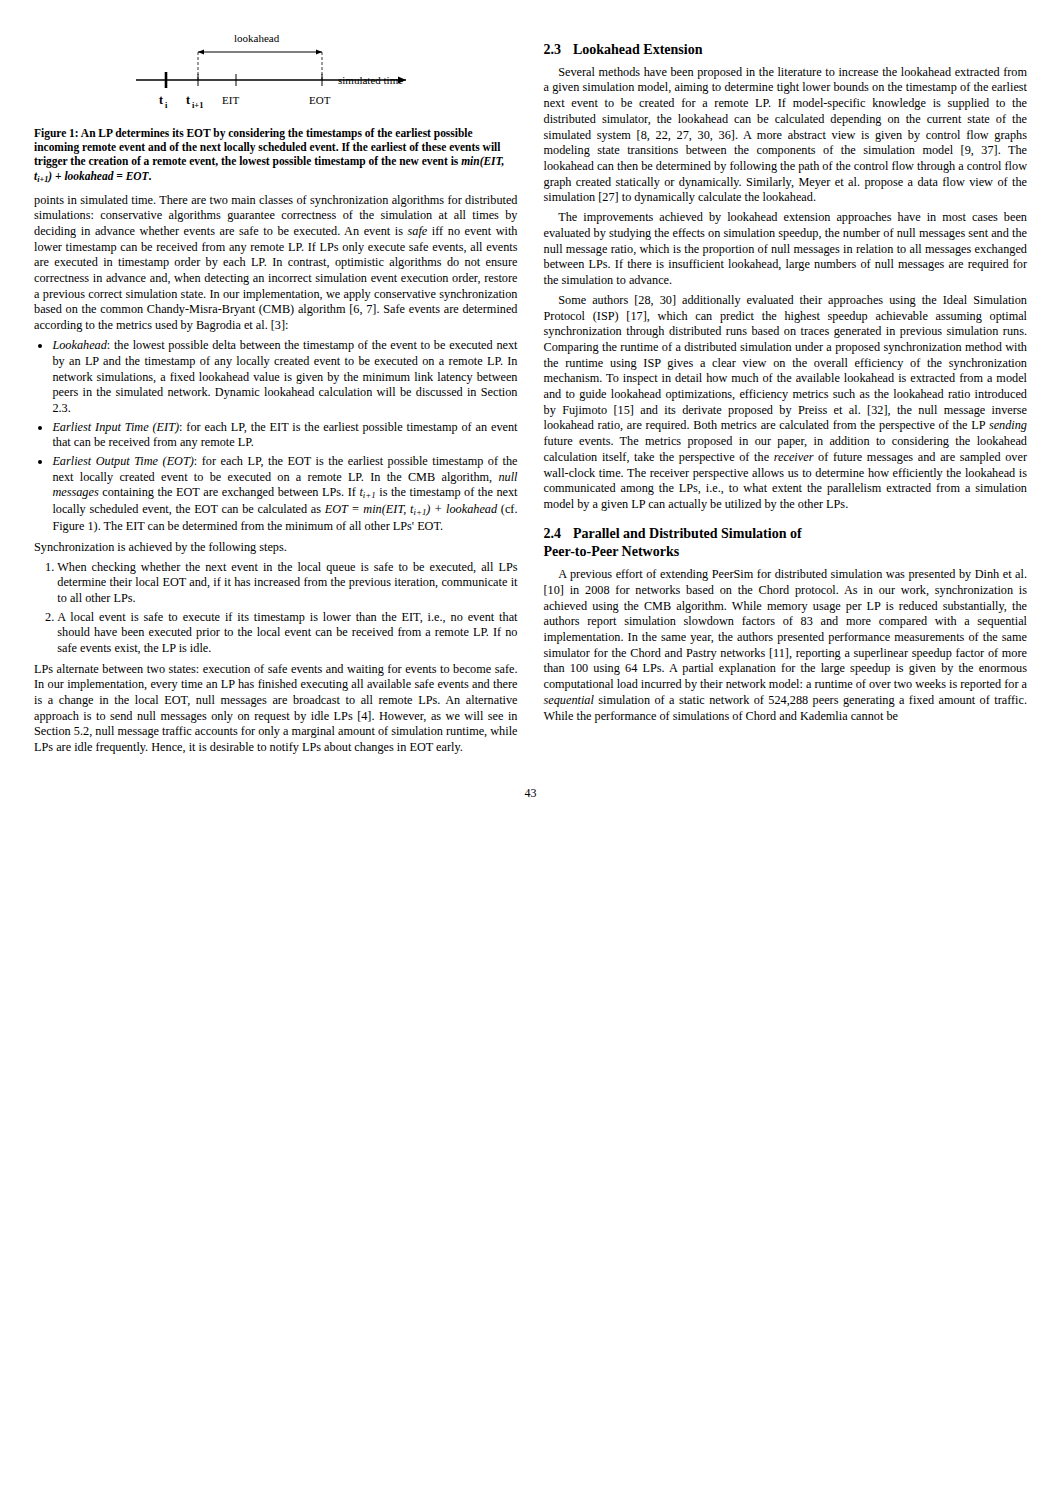lookahead t i t i+1 EIT EOT simulated time
Figure 1: An LP determines its EOT by considering the timestamps of the earliest possible incoming remote event and of the next locally scheduled event. If the earliest of these events will trigger the creation of a remote event, the lowest possible timestamp of the new event is min(EIT, ti+1) + lookahead = EOT.
points in simulated time. There are two main classes of synchronization algorithms for distributed simulations: conservative algorithms guarantee correctness of the simulation at all times by deciding in advance whether events are safe to be executed. An event is safe iff no event with lower timestamp can be received from any remote LP. If LPs only execute safe events, all events are executed in timestamp order by each LP. In contrast, optimistic algorithms do not ensure correctness in advance and, when detecting an incorrect simulation event execution order, restore a previous correct simulation state. In our implementation, we apply conservative synchronization based on the common Chandy-Misra-Bryant (CMB) algorithm [6, 7]. Safe events are determined according to the metrics used by Bagrodia et al. [3]:
Lookahead: the lowest possible delta between the timestamp of the event to be executed next by an LP and the timestamp of any locally created event to be executed on a remote LP. In network simulations, a fixed lookahead value is given by the minimum link latency between peers in the simulated network. Dynamic lookahead calculation will be discussed in Section 2.3.
Earliest Input Time (EIT): for each LP, the EIT is the earliest possible timestamp of an event that can be received from any remote LP.
Earliest Output Time (EOT): for each LP, the EOT is the earliest possible timestamp of the next locally created event to be executed on a remote LP. In the CMB algorithm, null messages containing the EOT are exchanged between LPs. If ti+1 is the timestamp of the next locally scheduled event, the EOT can be calculated as EOT = min(EIT, ti+1) + lookahead (cf. Figure 1). The EIT can be determined from the minimum of all other LPs' EOT.
Synchronization is achieved by the following steps.
When checking whether the next event in the local queue is safe to be executed, all LPs determine their local EOT and, if it has increased from the previous iteration, communicate it to all other LPs.
A local event is safe to execute if its timestamp is lower than the EIT, i.e., no event that should have been executed prior to the local event can be received from a remote LP. If no safe events exist, the LP is idle.
LPs alternate between two states: execution of safe events and waiting for events to become safe. In our implementation, every time an LP has finished executing all available safe events and there is a change in the local EOT, null messages are broadcast to all remote LPs. An alternative approach is to send null messages only on request by idle LPs [4]. However, as we will see in Section 5.2, null message traffic accounts for only a marginal amount of simulation runtime, while LPs are idle frequently. Hence, it is desirable to notify LPs about changes in EOT early.
2.3 Lookahead Extension
Several methods have been proposed in the literature to increase the lookahead extracted from a given simulation model, aiming to determine tight lower bounds on the timestamp of the earliest next event to be created for a remote LP. If model-specific knowledge is supplied to the distributed simulator, the lookahead can be calculated depending on the current state of the simulated system [8, 22, 27, 30, 36]. A more abstract view is given by control flow graphs modeling state transitions between the components of the simulation model [9, 37]. The lookahead can then be determined by following the path of the control flow through a control flow graph created statically or dynamically. Similarly, Meyer et al. propose a data flow view of the simulation [27] to dynamically calculate the lookahead.
The improvements achieved by lookahead extension approaches have in most cases been evaluated by studying the effects on simulation speedup, the number of null messages sent and the null message ratio, which is the proportion of null messages in relation to all messages exchanged between LPs. If there is insufficient lookahead, large numbers of null messages are required for the simulation to advance.
Some authors [28, 30] additionally evaluated their approaches using the Ideal Simulation Protocol (ISP) [17], which can predict the highest speedup achievable assuming optimal synchronization through distributed runs based on traces generated in previous simulation runs. Comparing the runtime of a distributed simulation under a proposed synchronization method with the runtime using ISP gives a clear view on the overall efficiency of the synchronization mechanism. To inspect in detail how much of the available lookahead is extracted from a model and to guide lookahead optimizations, efficiency metrics such as the lookahead ratio introduced by Fujimoto [15] and its derivate proposed by Preiss et al. [32], the null message inverse lookahead ratio, are required. Both metrics are calculated from the perspective of the LP sending future events. The metrics proposed in our paper, in addition to considering the lookahead calculation itself, take the perspective of the receiver of future messages and are sampled over wall-clock time. The receiver perspective allows us to determine how efficiently the lookahead is communicated among the LPs, i.e., to what extent the parallelism extracted from a simulation model by a given LP can actually be utilized by the other LPs.
2.4 Parallel and Distributed Simulation of
Peer-to-Peer Networks
A previous effort of extending PeerSim for distributed simulation was presented by Dinh et al. [10] in 2008 for networks based on the Chord protocol. As in our work, synchronization is achieved using the CMB algorithm. While memory usage per LP is reduced substantially, the authors report simulation slowdown factors of 83 and more compared with a sequential implementation. In the same year, the authors presented performance measurements of the same simulator for the Chord and Pastry networks [11], reporting a superlinear speedup factor of more than 100 using 64 LPs. A partial explanation for the large speedup is given by the enormous computational load incurred by their network model: a runtime of over two weeks is reported for a sequential simulation of a static network of 524,288 peers generating a fixed amount of traffic. While the performance of simulations of Chord and Kademlia cannot be
43